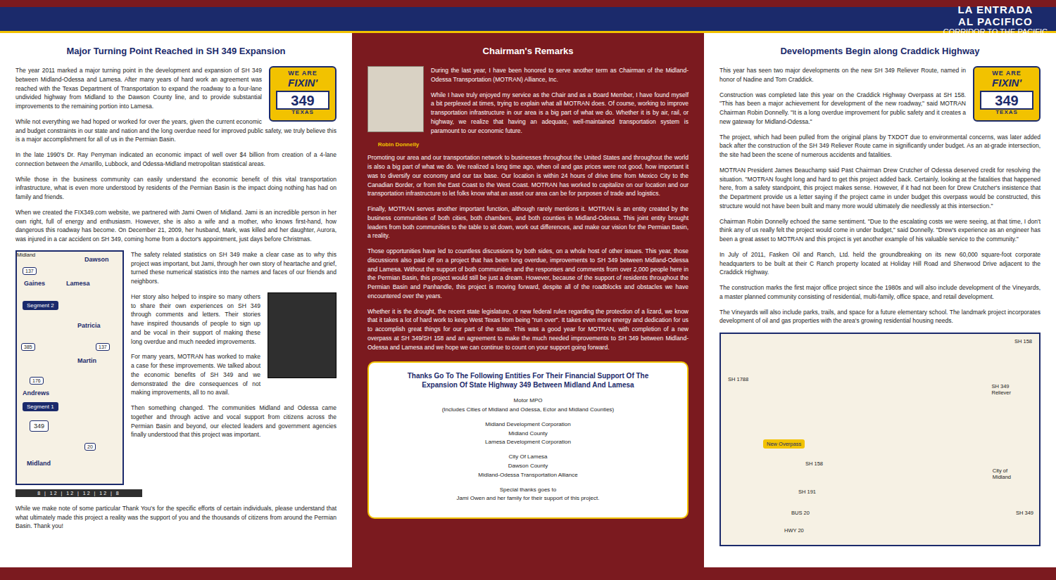LA ENTRADA AL PACIFICO CORRIDOR TO THE PACIFIC
Major Turning Point Reached in SH 349 Expansion
WE ARE
FIXIN'
349
TEXAS
The year 2011 marked a major turning point in the development and expansion of SH 349 between Midland-Odessa and Lamesa. After many years of hard work an agreement was reached with the Texas Department of Transportation to expand the roadway to a four-lane undivided highway from Midland to the Dawson County line, and to provide substantial improvements to the remaining portion into Lamesa.
While not everything we had hoped or worked for over the years, given the current economic and budget constraints in our state and nation and the long overdue need for improved public safety, we truly believe this is a major accomplishment for all of us in the Permian Basin.
In the late 1990's Dr. Ray Perryman indicated an economic impact of well over $4 billion from creation of a 4-lane connection between the Amarillo, Lubbock, and Odessa-Midland metropolitan statistical areas.
While those in the business community can easily understand the economic benefit of this vital transportation infrastructure, what is even more understood by residents of the Permian Basin is the impact doing nothing has had on family and friends.
When we created the FIX349.com website, we partnered with Jami Owen of Midland. Jami is an incredible person in her own right, full of energy and enthusiasm. However, she is also a wife and a mother, who knows first-hand, how dangerous this roadway has become. On December 21, 2009, her husband, Mark, was killed and her daughter, Aurora, was injured in a car accident on SH 349, coming home from a doctor's appointment, just days before Christmas.
Dawson Gaines Lamesa Segment 2 Patricia 137 385 137 Martin 176 Andrews Segment 1 349 20 Midland Midland
The safety related statistics on SH 349 make a clear case as to why this project was important, but Jami, through her own story of heartache and grief, turned these numerical statistics into the names and faces of our friends and neighbors.
Her story also helped to inspire so many others to share their own experiences on SH 349 through comments and letters. Their stories have inspired thousands of people to sign up and be vocal in their support of making these long overdue and much needed improvements.
For many years, MOTRAN has worked to make a case for these improvements. We talked about the economic benefits of SH 349 and we demonstrated the dire consequences of not making improvements, all to no avail.
Then something changed. The communities Midland and Odessa came together and through active and vocal support from citizens across the Permian Basin and beyond, our elected leaders and government agencies finally understood that this project was important.
8 | 12 | 12 | 12 | 12 | 8
While we make note of some particular Thank You's for the specific efforts of certain individuals, please understand that what ultimately made this project a reality was the support of you and the thousands of citizens from around the Permian Basin. Thank you!
Chairman's Remarks
During the last year, I have been honored to serve another term as Chairman of the Midland-Odessa Transportation (MOTRAN) Alliance, Inc.
While I have truly enjoyed my service as the Chair and as a Board Member, I have found myself a bit perplexed at times, trying to explain what all MOTRAN does. Of course, working to improve transportation infrastructure in our area is a big part of what we do. Whether it is by air, rail, or highway, we realize that having an adequate, well-maintained transportation system is paramount to our economic future.
Robin Donnelly
Promoting our area and our transportation network to businesses throughout the United States and throughout the world is also a big part of what we do. We realized a long time ago, when oil and gas prices were not good, how important it was to diversify our economy and our tax base. Our location is within 24 hours of drive time from Mexico City to the Canadian Border, or from the East Coast to the West Coast. MOTRAN has worked to capitalize on our location and our transportation infrastructure to let folks know what an asset our area can be for purposes of trade and logistics.
Finally, MOTRAN serves another important function, although rarely mentions it. MOTRAN is an entity created by the business communities of both cities, both chambers, and both counties in Midland-Odessa. This joint entity brought leaders from both communities to the table to sit down, work out differences, and make our vision for the Permian Basin, a reality.
Those opportunities have led to countless discussions by both sides, on a whole host of other issues. This year, those discussions also paid off on a project that has been long overdue, improvements to SH 349 between Midland-Odessa and Lamesa. Without the support of both communities and the responses and comments from over 2,000 people here in the Permian Basin, this project would still be just a dream. However, because of the support of residents throughout the Permian Basin and Panhandle, this project is moving forward, despite all of the roadblocks and obstacles we have encountered over the years.
Whether it is the drought, the recent state legislature, or new federal rules regarding the protection of a lizard, we know that it takes a lot of hard work to keep West Texas from being "run over". It takes even more energy and dedication for us to accomplish great things for our part of the state. This was a good year for MOTRAN, with completion of a new overpass at SH 349/SH 158 and an agreement to make the much needed improvements to SH 349 between Midland-Odessa and Lamesa and we hope we can continue to count on your support going forward.
Thanks Go To The Following Entities For Their Financial Support Of The
Expansion Of State Highway 349 Between Midland And Lamesa
Motor MPO
(Includes Cities of Midland and Odessa, Ector and Midland Counties)
Midland Development Corporation
Midland County
Lamesa Development Corporation
City Of Lamesa
Dawson County
Midland-Odessa Transportation Alliance
Special thanks goes to
Jami Owen and her family for their support of this project.
Developments Begin along Craddick Highway
WE ARE
FIXIN'
349
TEXAS
This year has seen two major developments on the new SH 349 Reliever Route, named in honor of Nadine and Tom Craddick.
Construction was completed late this year on the Craddick Highway Overpass at SH 158. "This has been a major achievement for development of the new roadway," said MOTRAN Chairman Robin Donnelly. "It is a long overdue improvement for public safety and it creates a new gateway for Midland-Odessa."
The project, which had been pulled from the original plans by TXDOT due to environmental concerns, was later added back after the construction of the SH 349 Reliever Route came in significantly under budget. As an at-grade intersection, the site had been the scene of numerous accidents and fatalities.
MOTRAN President James Beauchamp said Past Chairman Drew Crutcher of Odessa deserved credit for resolving the situation. "MOTRAN fought long and hard to get this project added back. Certainly, looking at the fatalities that happened here, from a safety standpoint, this project makes sense. However, if it had not been for Drew Crutcher's insistence that the Department provide us a letter saying if the project came in under budget this overpass would be constructed, this structure would not have been built and many more would ultimately die needlessly at this intersection."
Chairman Robin Donnelly echoed the same sentiment. "Due to the escalating costs we were seeing, at that time, I don't think any of us really felt the project would come in under budget," said Donnelly. "Drew's experience as an engineer has been a great asset to MOTRAN and this project is yet another example of his valuable service to the community."
In July of 2011, Fasken Oil and Ranch, Ltd. held the groundbreaking on its new 60,000 square-foot corporate headquarters to be built at their C Ranch property located at Holiday Hill Road and Sherwood Drive adjacent to the Craddick Highway.
The construction marks the first major office project since the 1980s and will also include development of the Vineyards, a master planned community consisting of residential, multi-family, office space, and retail development.
The Vineyards will also include parks, trails, and space for a future elementary school. The landmark project incorporates development of oil and gas properties with the area's growing residential housing needs.
SH 158 SH 1788 SH 349
Reliever New Overpass SH 158 City of
Midland SH 191 BUS 20 HWY 20 SH 349